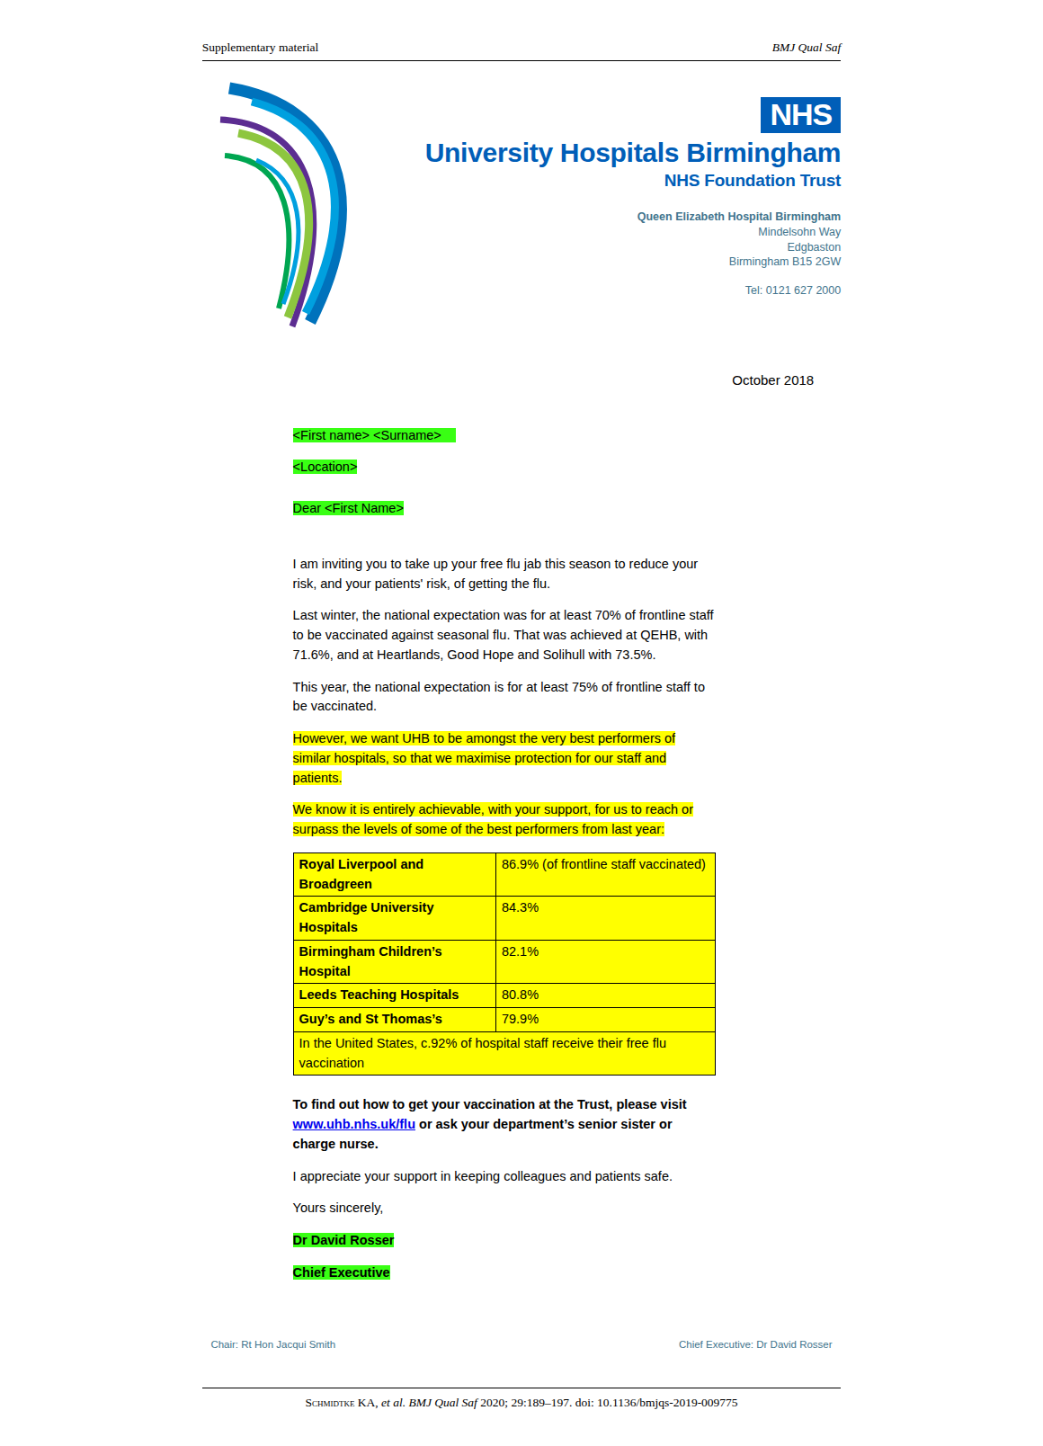Supplementary material
BMJ Qual Saf
NHS
University Hospitals Birmingham
NHS Foundation Trust
Queen Elizabeth Hospital Birmingham
Mindelsohn Way
Edgbaston
Birmingham B15 2GW
Tel: 0121 627 2000
October 2018
<First name> <Surname>
<Location>
Dear <First Name>
I am inviting you to take up your free flu jab this season to reduce your risk, and your patients' risk, of getting the flu.
Last winter, the national expectation was for at least 70% of frontline staff to be vaccinated against seasonal flu. That was achieved at QEHB, with 71.6%, and at Heartlands, Good Hope and Solihull with 73.5%.
This year, the national expectation is for at least 75% of frontline staff to be vaccinated.
However, we want UHB to be amongst the very best performers of similar hospitals, so that we maximise protection for our staff and patients.
We know it is entirely achievable, with your support, for us to reach or surpass the levels of some of the best performers from last year:
| Royal Liverpool and Broadgreen | 86.9% (of frontline staff vaccinated) |
| Cambridge University Hospitals | 84.3% |
| Birmingham Children’s Hospital | 82.1% |
| Leeds Teaching Hospitals | 80.8% |
| Guy’s and St Thomas’s | 79.9% |
| In the United States, c.92% of hospital staff receive their free flu vaccination |
To find out how to get your vaccination at the Trust, please visit www.uhb.nhs.uk/flu or ask your department’s senior sister or charge nurse.
I appreciate your support in keeping colleagues and patients safe.
Yours sincerely,
Dr David Rosser
Chief Executive
Chair: Rt Hon Jacqui Smith
Chief Executive: Dr David Rosser
Schmidtke KA, et al. BMJ Qual Saf 2020; 29:189–197. doi: 10.1136/bmjqs-2019-009775